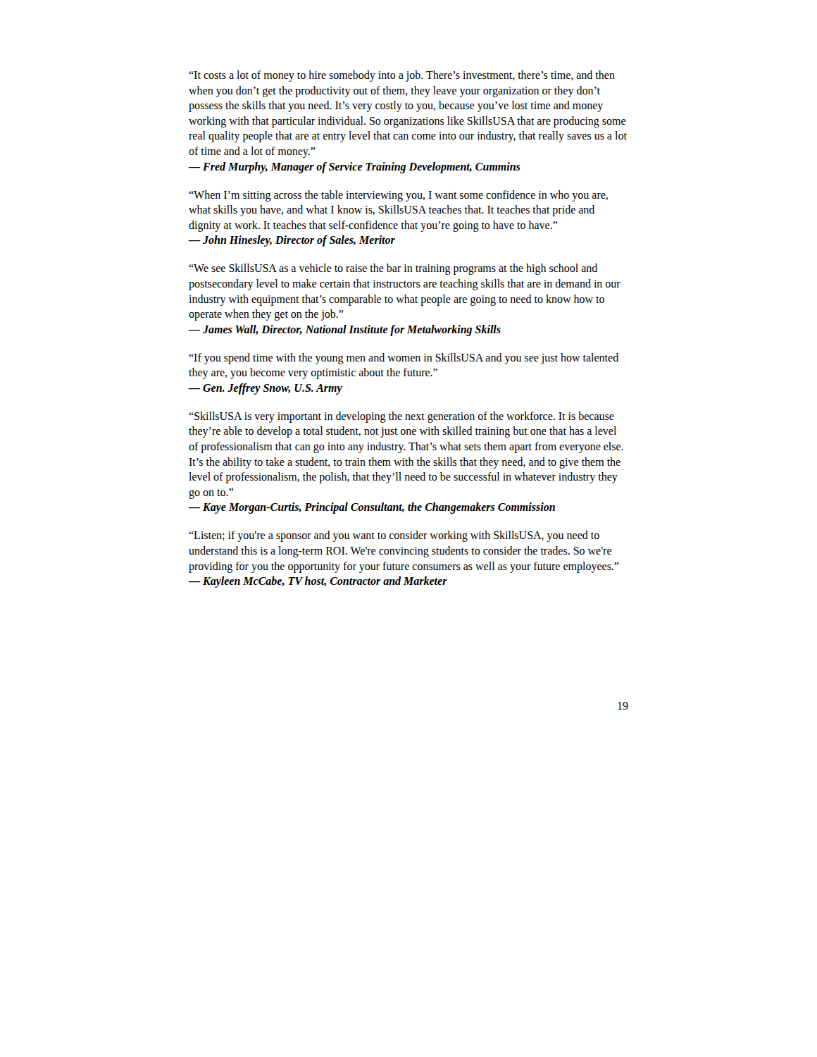“It costs a lot of money to hire somebody into a job. There’s investment, there’s time, and then when you don’t get the productivity out of them, they leave your organization or they don’t possess the skills that you need. It’s very costly to you, because you’ve lost time and money working with that particular individual. So organizations like SkillsUSA that are producing some real quality people that are at entry level that can come into our industry, that really saves us a lot of time and a lot of money.”
— Fred Murphy, Manager of Service Training Development, Cummins
“When I’m sitting across the table interviewing you, I want some confidence in who you are, what skills you have, and what I know is, SkillsUSA teaches that. It teaches that pride and dignity at work. It teaches that self-confidence that you’re going to have to have.”
— John Hinesley, Director of Sales, Meritor
“We see SkillsUSA as a vehicle to raise the bar in training programs at the high school and postsecondary level to make certain that instructors are teaching skills that are in demand in our industry with equipment that’s comparable to what people are going to need to know how to operate when they get on the job.”
— James Wall, Director, National Institute for Metalworking Skills
“If you spend time with the young men and women in SkillsUSA and you see just how talented they are, you become very optimistic about the future.”
— Gen. Jeffrey Snow, U.S. Army
“SkillsUSA is very important in developing the next generation of the workforce. It is because they’re able to develop a total student, not just one with skilled training but one that has a level of professionalism that can go into any industry. That’s what sets them apart from everyone else. It’s the ability to take a student, to train them with the skills that they need, and to give them the level of professionalism, the polish, that they’ll need to be successful in whatever industry they go on to.”
— Kaye Morgan-Curtis, Principal Consultant, the Changemakers Commission
“Listen; if you're a sponsor and you want to consider working with SkillsUSA, you need to understand this is a long-term ROI. We're convincing students to consider the trades. So we're providing for you the opportunity for your future consumers as well as your future employees.”
— Kayleen McCabe, TV host, Contractor and Marketer
19